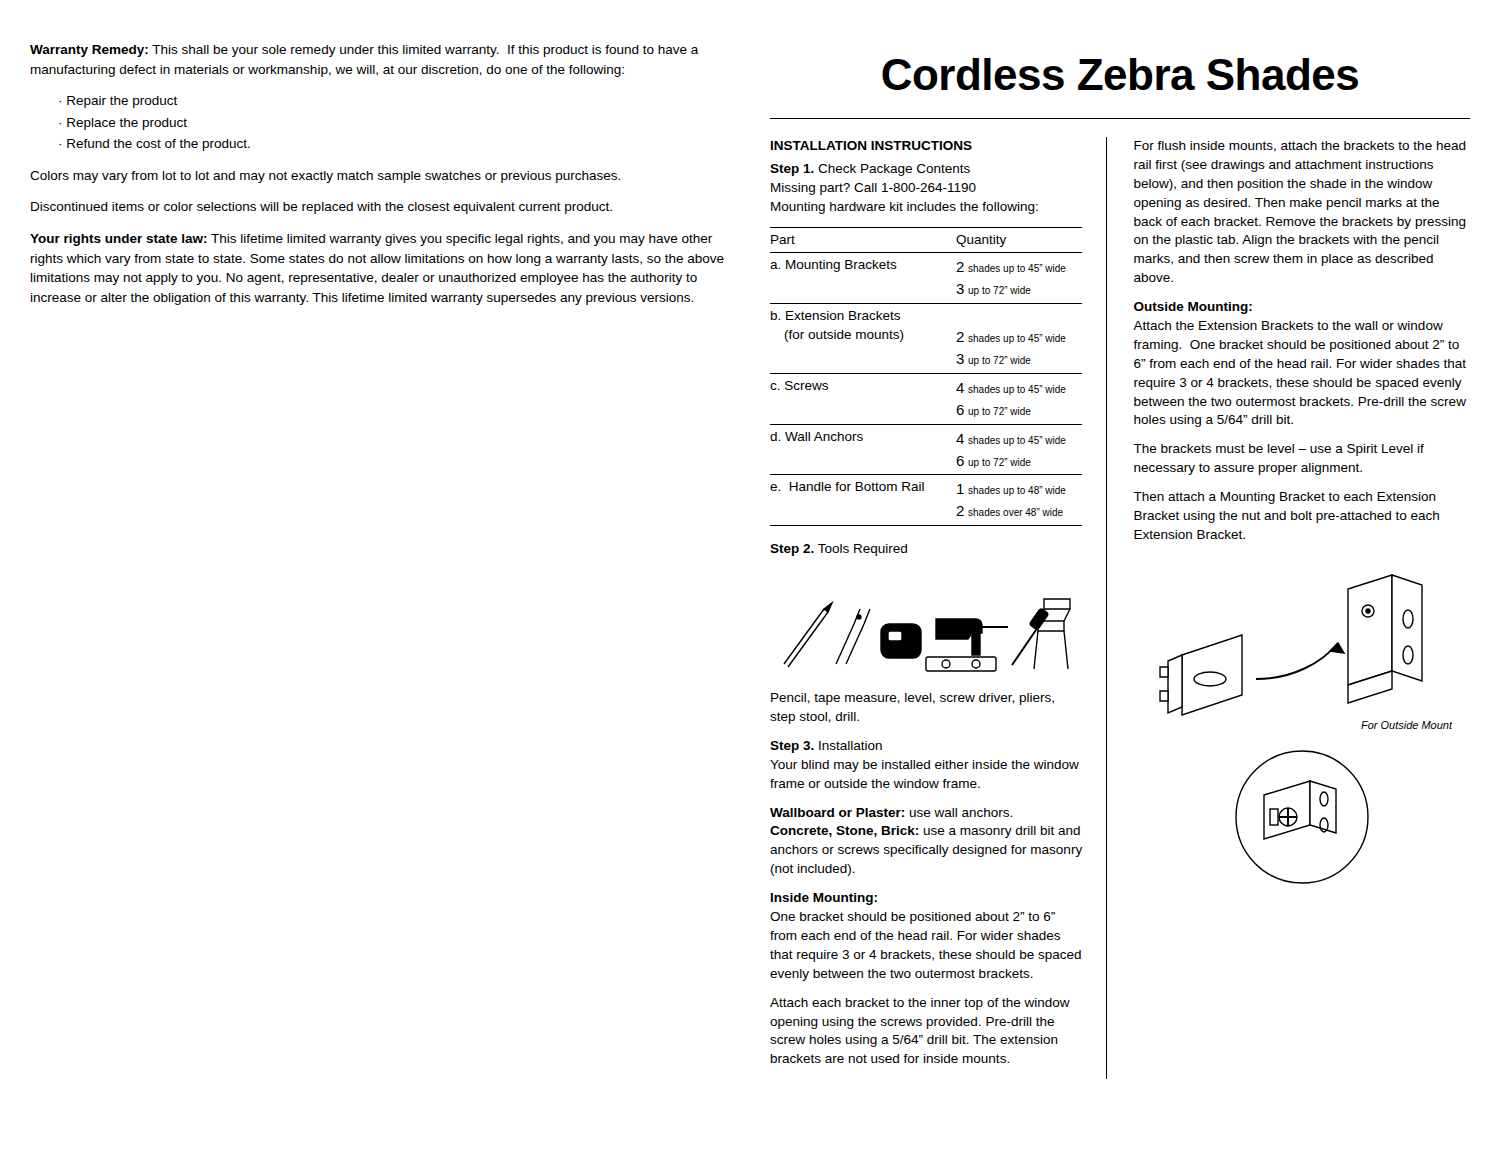Warranty Remedy: This shall be your sole remedy under this limited warranty. If this product is found to have a manufacturing defect in materials or workmanship, we will, at our discretion, do one of the following:
Repair the product
Replace the product
Refund the cost of the product.
Colors may vary from lot to lot and may not exactly match sample swatches or previous purchases.
Discontinued items or color selections will be replaced with the closest equivalent current product.
Your rights under state law: This lifetime limited warranty gives you specific legal rights, and you may have other rights which vary from state to state. Some states do not allow limitations on how long a warranty lasts, so the above limitations may not apply to you. No agent, representative, dealer or unauthorized employee has the authority to increase or alter the obligation of this warranty. This lifetime limited warranty supersedes any previous versions.
Cordless Zebra Shades
INSTALLATION INSTRUCTIONS
Step 1. Check Package Contents
Missing part? Call 1-800-264-1190
Mounting hardware kit includes the following:
| Part | Quantity |
| --- | --- |
| a. Mounting Brackets | 2 shades up to 45” wide 3 up to 72” wide |
| b. Extension Brackets (for outside mounts) | 2 shades up to 45” wide 3 up to 72” wide |
| c. Screws | 4 shades up to 45” wide 6 up to 72” wide |
| d. Wall Anchors | 4 shades up to 45” wide 6 up to 72” wide |
| e. Handle for Bottom Rail | 1 shades up to 48” wide 2 shades over 48” wide |
Step 2. Tools Required
Pencil, tape measure, level, screw driver, pliers, step stool, drill.
Step 3. Installation
Your blind may be installed either inside the window frame or outside the window frame.
Wallboard or Plaster: use wall anchors.
Concrete, Stone, Brick: use a masonry drill bit and anchors or screws specifically designed for masonry (not included).
Inside Mounting:
One bracket should be positioned about 2” to 6” from each end of the head rail. For wider shades that require 3 or 4 brackets, these should be spaced evenly between the two outermost brackets.
Attach each bracket to the inner top of the window opening using the screws provided. Pre-drill the screw holes using a 5/64” drill bit. The extension brackets are not used for inside mounts.
For flush inside mounts, attach the brackets to the head rail first (see drawings and attachment instructions below), and then position the shade in the window opening as desired. Then make pencil marks at the back of each bracket. Remove the brackets by pressing on the plastic tab. Align the brackets with the pencil marks, and then screw them in place as described above.
Outside Mounting:
Attach the Extension Brackets to the wall or window framing. One bracket should be positioned about 2” to 6” from each end of the head rail. For wider shades that require 3 or 4 brackets, these should be spaced evenly between the two outermost brackets. Pre-drill the screw holes using a 5/64” drill bit.
The brackets must be level – use a Spirit Level if necessary to assure proper alignment.
Then attach a Mounting Bracket to each Extension Bracket using the nut and bolt pre-attached to each Extension Bracket.
For Outside Mount